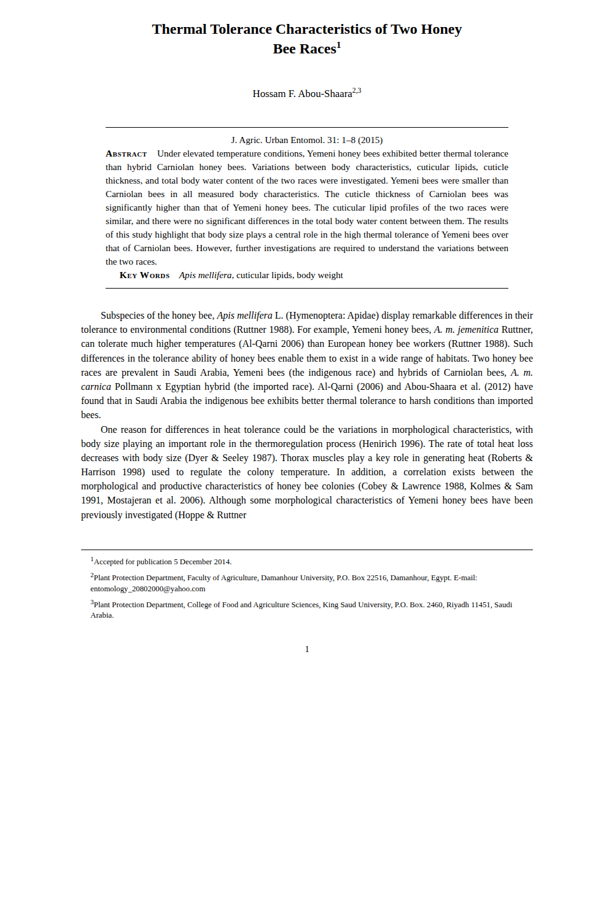Thermal Tolerance Characteristics of Two Honey
Bee Races1
Hossam F. Abou-Shaara2,3
J. Agric. Urban Entomol. 31: 1–8 (2015)
Abstract Under elevated temperature conditions, Yemeni honey bees exhibited better thermal tolerance than hybrid Carniolan honey bees. Variations between body characteristics, cuticular lipids, cuticle thickness, and total body water content of the two races were investigated. Yemeni bees were smaller than Carniolan bees in all measured body characteristics. The cuticle thickness of Carniolan bees was significantly higher than that of Yemeni honey bees. The cuticular lipid profiles of the two races were similar, and there were no significant differences in the total body water content between them. The results of this study highlight that body size plays a central role in the high thermal tolerance of Yemeni bees over that of Carniolan bees. However, further investigations are required to understand the variations between the two races.
Key Words Apis mellifera, cuticular lipids, body weight
Subspecies of the honey bee, Apis mellifera L. (Hymenoptera: Apidae) display remarkable differences in their tolerance to environmental conditions (Ruttner 1988). For example, Yemeni honey bees, A. m. jemenitica Ruttner, can tolerate much higher temperatures (Al-Qarni 2006) than European honey bee workers (Ruttner 1988). Such differences in the tolerance ability of honey bees enable them to exist in a wide range of habitats. Two honey bee races are prevalent in Saudi Arabia, Yemeni bees (the indigenous race) and hybrids of Carniolan bees, A. m. carnica Pollmann x Egyptian hybrid (the imported race). Al-Qarni (2006) and Abou-Shaara et al. (2012) have found that in Saudi Arabia the indigenous bee exhibits better thermal tolerance to harsh conditions than imported bees.
One reason for differences in heat tolerance could be the variations in morphological characteristics, with body size playing an important role in the thermoregulation process (Henirich 1996). The rate of total heat loss decreases with body size (Dyer & Seeley 1987). Thorax muscles play a key role in generating heat (Roberts & Harrison 1998) used to regulate the colony temperature. In addition, a correlation exists between the morphological and productive characteristics of honey bee colonies (Cobey & Lawrence 1988, Kolmes & Sam 1991, Mostajeran et al. 2006). Although some morphological characteristics of Yemeni honey bees have been previously investigated (Hoppe & Ruttner
1Accepted for publication 5 December 2014.
2Plant Protection Department, Faculty of Agriculture, Damanhour University, P.O. Box 22516, Damanhour, Egypt. E-mail: entomology_20802000@yahoo.com
3Plant Protection Department, College of Food and Agriculture Sciences, King Saud University, P.O. Box. 2460, Riyadh 11451, Saudi Arabia.
1